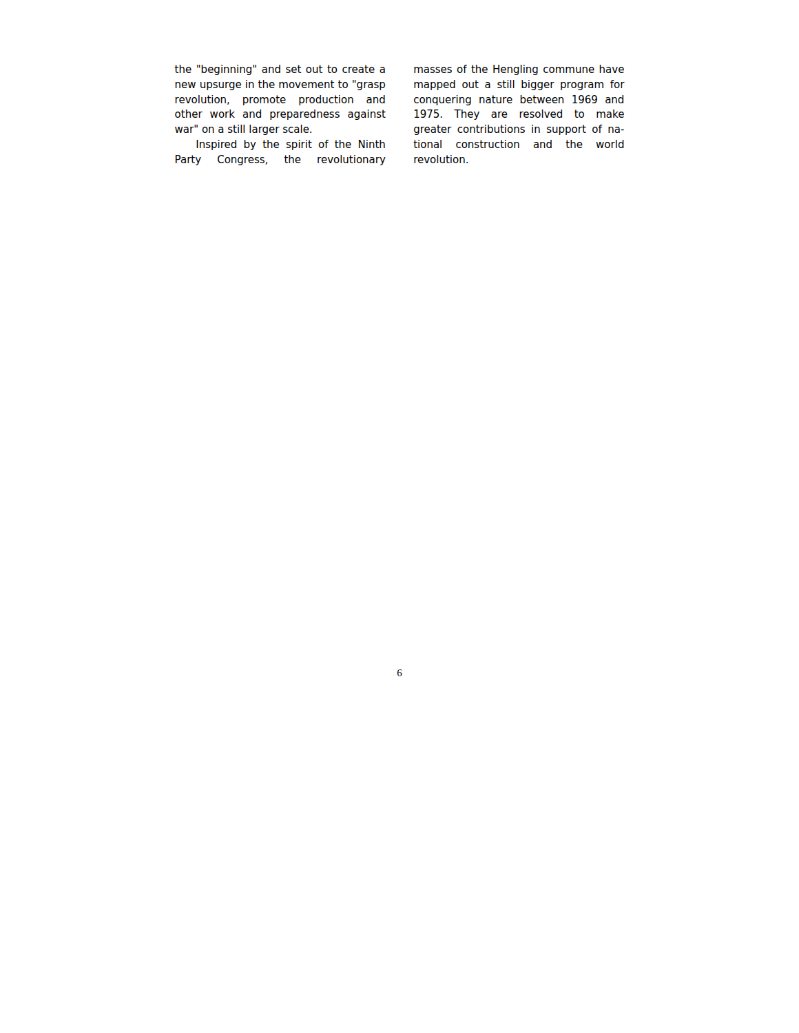the "beginning" and set out to create a new upsurge in the movement to "grasp revolution, promote production and other work and preparedness against war" on a still larger scale.
Inspired by the spirit of the Ninth Party Congress, the revolutionary masses of the Hengling commune have mapped out a still bigger program for conquering nature between 1969 and 1975. They are resolved to make greater contributions in support of national construction and the world revolution.
6